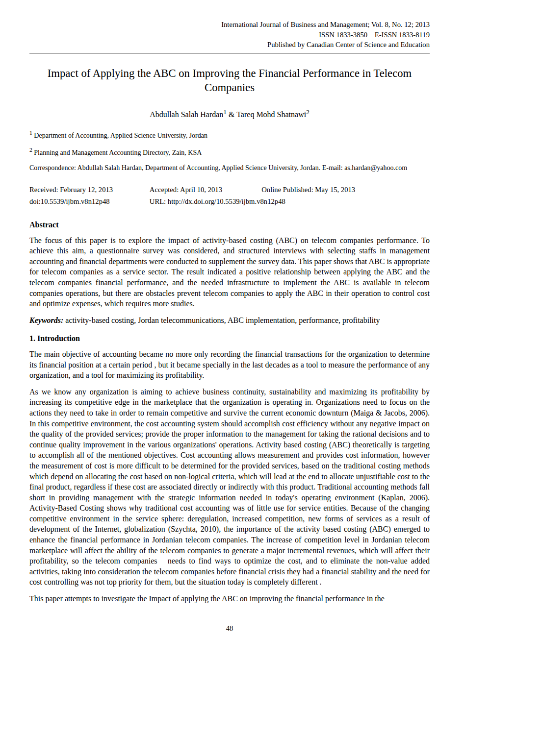International Journal of Business and Management; Vol. 8, No. 12; 2013
ISSN 1833-3850 E-ISSN 1833-8119
Published by Canadian Center of Science and Education
Impact of Applying the ABC on Improving the Financial Performance in Telecom Companies
Abdullah Salah Hardan1 & Tareq Mohd Shatnawi2
1 Department of Accounting, Applied Science University, Jordan
2 Planning and Management Accounting Directory, Zain, KSA
Correspondence: Abdullah Salah Hardan, Department of Accounting, Applied Science University, Jordan. E-mail: as.hardan@yahoo.com
| Received: February 12, 2013 | Accepted: April 10, 2013 | Online Published: May 15, 2013 |
| doi:10.5539/ijbm.v8n12p48 | URL: http://dx.doi.org/10.5539/ijbm.v8n12p48 |
Abstract
The focus of this paper is to explore the impact of activity-based costing (ABC) on telecom companies performance. To achieve this aim, a questionnaire survey was considered, and structured interviews with selecting staffs in management accounting and financial departments were conducted to supplement the survey data. This paper shows that ABC is appropriate for telecom companies as a service sector. The result indicated a positive relationship between applying the ABC and the telecom companies financial performance, and the needed infrastructure to implement the ABC is available in telecom companies operations, but there are obstacles prevent telecom companies to apply the ABC in their operation to control cost and optimize expenses, which requires more studies.
Keywords: activity-based costing, Jordan telecommunications, ABC implementation, performance, profitability
1. Introduction
The main objective of accounting became no more only recording the financial transactions for the organization to determine its financial position at a certain period , but it became specially in the last decades as a tool to measure the performance of any organization, and a tool for maximizing its profitability.
As we know any organization is aiming to achieve business continuity, sustainability and maximizing its profitability by increasing its competitive edge in the marketplace that the organization is operating in. Organizations need to focus on the actions they need to take in order to remain competitive and survive the current economic downturn (Maiga & Jacobs, 2006). In this competitive environment, the cost accounting system should accomplish cost efficiency without any negative impact on the quality of the provided services; provide the proper information to the management for taking the rational decisions and to continue quality improvement in the various organizations' operations. Activity based costing (ABC) theoretically is targeting to accomplish all of the mentioned objectives. Cost accounting allows measurement and provides cost information, however the measurement of cost is more difficult to be determined for the provided services, based on the traditional costing methods which depend on allocating the cost based on non-logical criteria, which will lead at the end to allocate unjustifiable cost to the final product, regardless if these cost are associated directly or indirectly with this product. Traditional accounting methods fall short in providing management with the strategic information needed in today's operating environment (Kaplan, 2006). Activity-Based Costing shows why traditional cost accounting was of little use for service entities. Because of the changing competitive environment in the service sphere: deregulation, increased competition, new forms of services as a result of development of the Internet, globalization (Szychta, 2010), the importance of the activity based costing (ABC) emerged to enhance the financial performance in Jordanian telecom companies. The increase of competition level in Jordanian telecom marketplace will affect the ability of the telecom companies to generate a major incremental revenues, which will affect their profitability, so the telecom companies needs to find ways to optimize the cost, and to eliminate the non-value added activities, taking into consideration the telecom companies before financial crisis they had a financial stability and the need for cost controlling was not top priority for them, but the situation today is completely different .
This paper attempts to investigate the Impact of applying the ABC on improving the financial performance in the
48